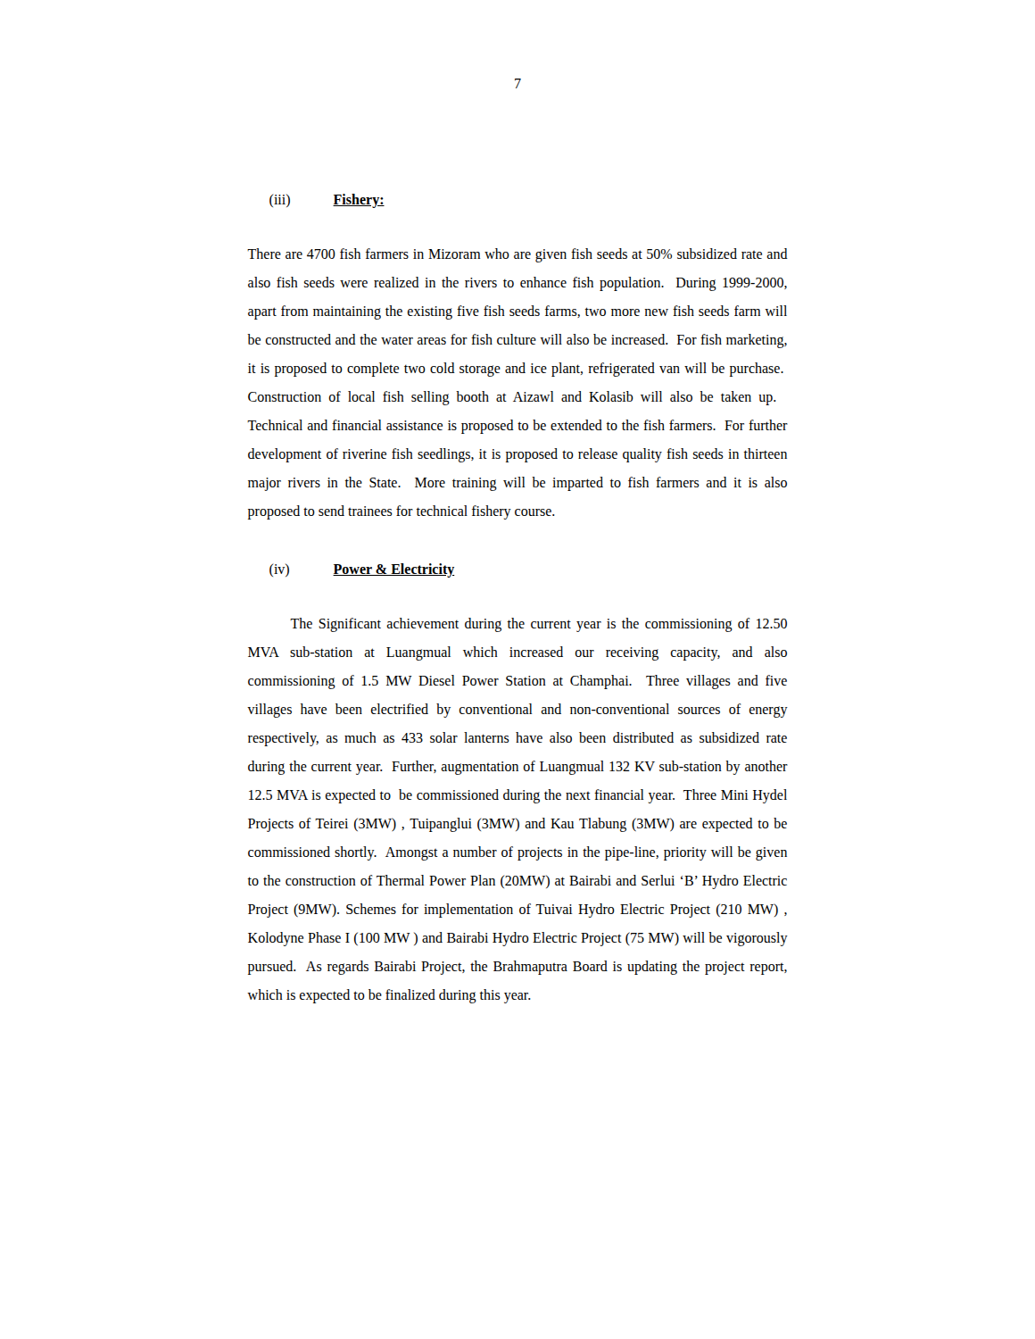7
(iii) Fishery:
There are 4700 fish farmers in Mizoram who are given fish seeds at 50% subsidized rate and also fish seeds were realized in the rivers to enhance fish population. During 1999-2000, apart from maintaining the existing five fish seeds farms, two more new fish seeds farm will be constructed and the water areas for fish culture will also be increased. For fish marketing, it is proposed to complete two cold storage and ice plant, refrigerated van will be purchase. Construction of local fish selling booth at Aizawl and Kolasib will also be taken up. Technical and financial assistance is proposed to be extended to the fish farmers. For further development of riverine fish seedlings, it is proposed to release quality fish seeds in thirteen major rivers in the State. More training will be imparted to fish farmers and it is also proposed to send trainees for technical fishery course.
(iv) Power & Electricity
The Significant achievement during the current year is the commissioning of 12.50 MVA sub-station at Luangmual which increased our receiving capacity, and also commissioning of 1.5 MW Diesel Power Station at Champhai. Three villages and five villages have been electrified by conventional and non-conventional sources of energy respectively, as much as 433 solar lanterns have also been distributed as subsidized rate during the current year. Further, augmentation of Luangmual 132 KV sub-station by another 12.5 MVA is expected to be commissioned during the next financial year. Three Mini Hydel Projects of Teirei (3MW) , Tuipanglui (3MW) and Kau Tlabung (3MW) are expected to be commissioned shortly. Amongst a number of projects in the pipe-line, priority will be given to the construction of Thermal Power Plan (20MW) at Bairabi and Serlui ‘B’ Hydro Electric Project (9MW). Schemes for implementation of Tuivai Hydro Electric Project (210 MW) , Kolodyne Phase I (100 MW ) and Bairabi Hydro Electric Project (75 MW) will be vigorously pursued. As regards Bairabi Project, the Brahmaputra Board is updating the project report, which is expected to be finalized during this year.